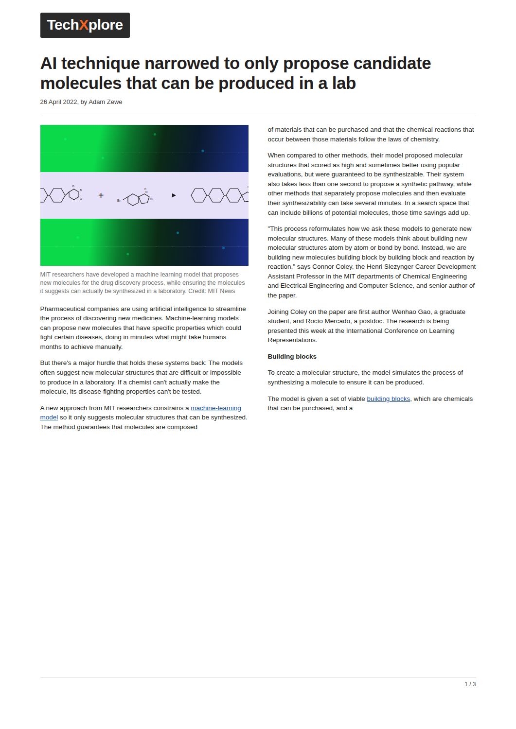Tech Xplore
AI technique narrowed to only propose candidate molecules that can be produced in a lab
26 April 2022, by Adam Zewe
O B O
+
Br N N H
N N H
MIT researchers have developed a machine learning model that proposes new molecules for the drug discovery process, while ensuring the molecules it suggests can actually be synthesized in a laboratory. Credit: MIT News
Pharmaceutical companies are using artificial intelligence to streamline the process of discovering new medicines. Machine-learning models can propose new molecules that have specific properties which could fight certain diseases, doing in minutes what might take humans months to achieve manually.
But there's a major hurdle that holds these systems back: The models often suggest new molecular structures that are difficult or impossible to produce in a laboratory. If a chemist can't actually make the molecule, its disease-fighting properties can't be tested.
A new approach from MIT researchers constrains a machine-learning model so it only suggests molecular structures that can be synthesized. The method guarantees that molecules are composed
of materials that can be purchased and that the chemical reactions that occur between those materials follow the laws of chemistry.
When compared to other methods, their model proposed molecular structures that scored as high and sometimes better using popular evaluations, but were guaranteed to be synthesizable. Their system also takes less than one second to propose a synthetic pathway, while other methods that separately propose molecules and then evaluate their synthesizability can take several minutes. In a search space that can include billions of potential molecules, those time savings add up.
"This process reformulates how we ask these models to generate new molecular structures. Many of these models think about building new molecular structures atom by atom or bond by bond. Instead, we are building new molecules building block by building block and reaction by reaction," says Connor Coley, the Henri Slezynger Career Development Assistant Professor in the MIT departments of Chemical Engineering and Electrical Engineering and Computer Science, and senior author of the paper.
Joining Coley on the paper are first author Wenhao Gao, a graduate student, and Rocío Mercado, a postdoc. The research is being presented this week at the International Conference on Learning Representations.
Building blocks
To create a molecular structure, the model simulates the process of synthesizing a molecule to ensure it can be produced.
The model is given a set of viable building blocks, which are chemicals that can be purchased, and a
1 / 3